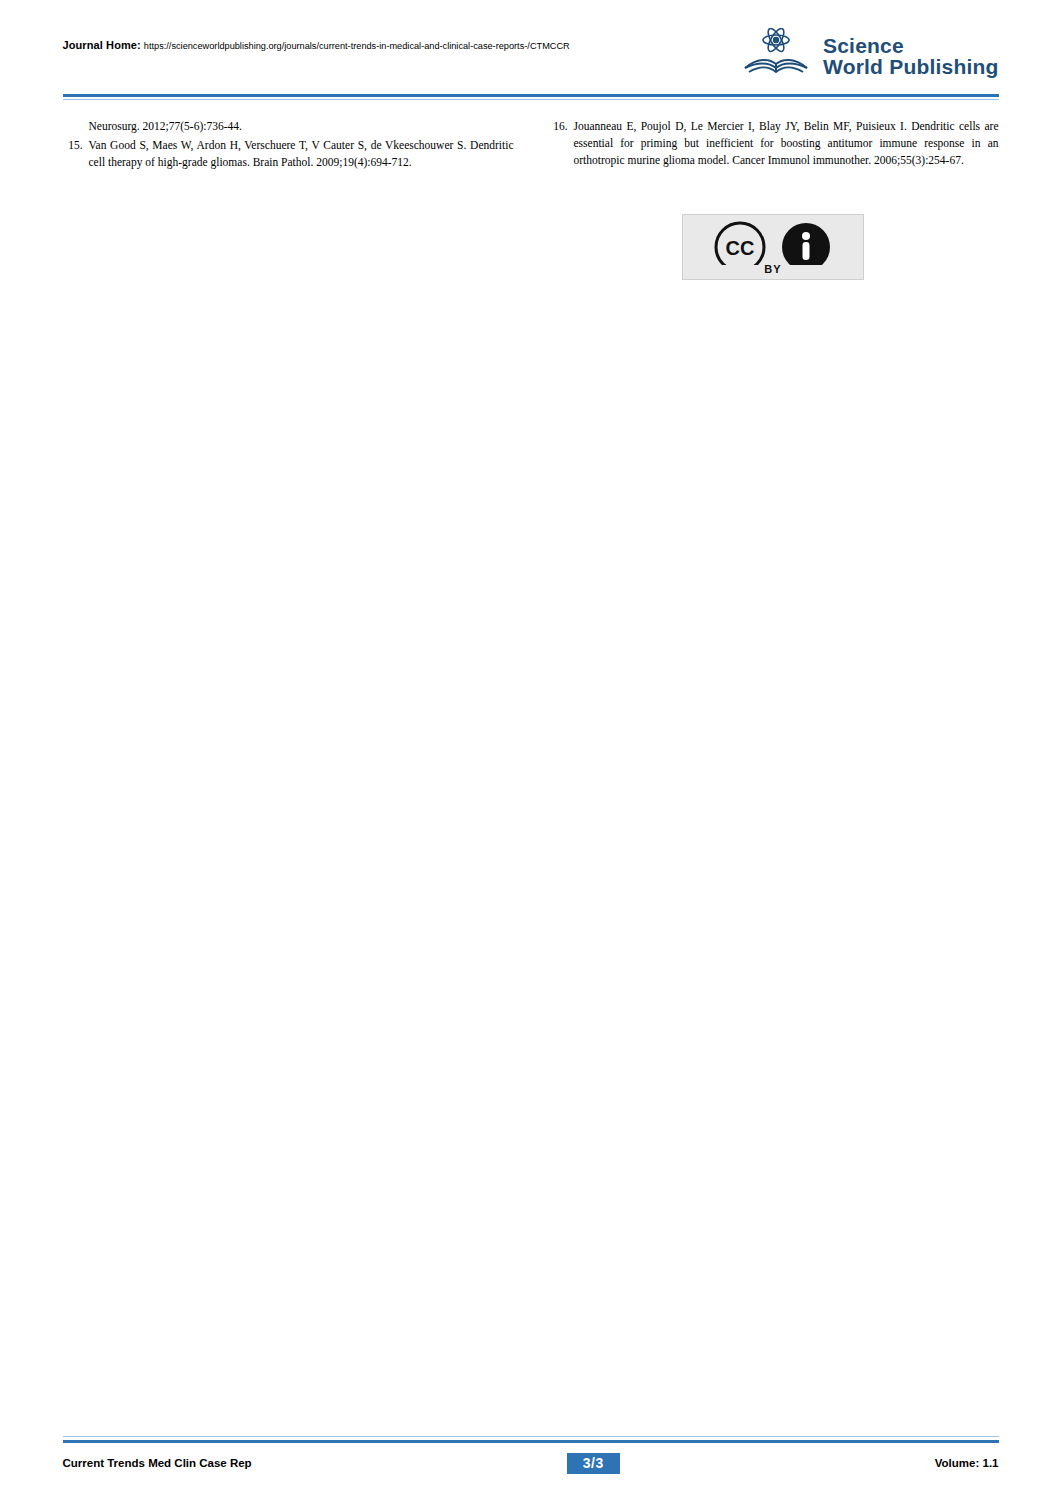Journal Home: https://scienceworldpublishing.org/journals/current-trends-in-medical-and-clinical-case-reports-/CTMCCR
Science World Publishing
Neurosurg. 2012;77(5-6):736-44.
15. Van Good S, Maes W, Ardon H, Verschuere T, V Cauter S, de Vkeeschouwer S. Dendritic cell therapy of high-grade gliomas. Brain Pathol. 2009;19(4):694-712.
16. Jouanneau E, Poujol D, Le Mercier I, Blay JY, Belin MF, Puisieux I. Dendritic cells are essential for priming but inefficient for boosting antitumor immune response in an orthotropic murine glioma model. Cancer Immunol immunother. 2006;55(3):254-67.
CC
BY
Current Trends Med Clin Case Rep
3/3
Volume: 1.1